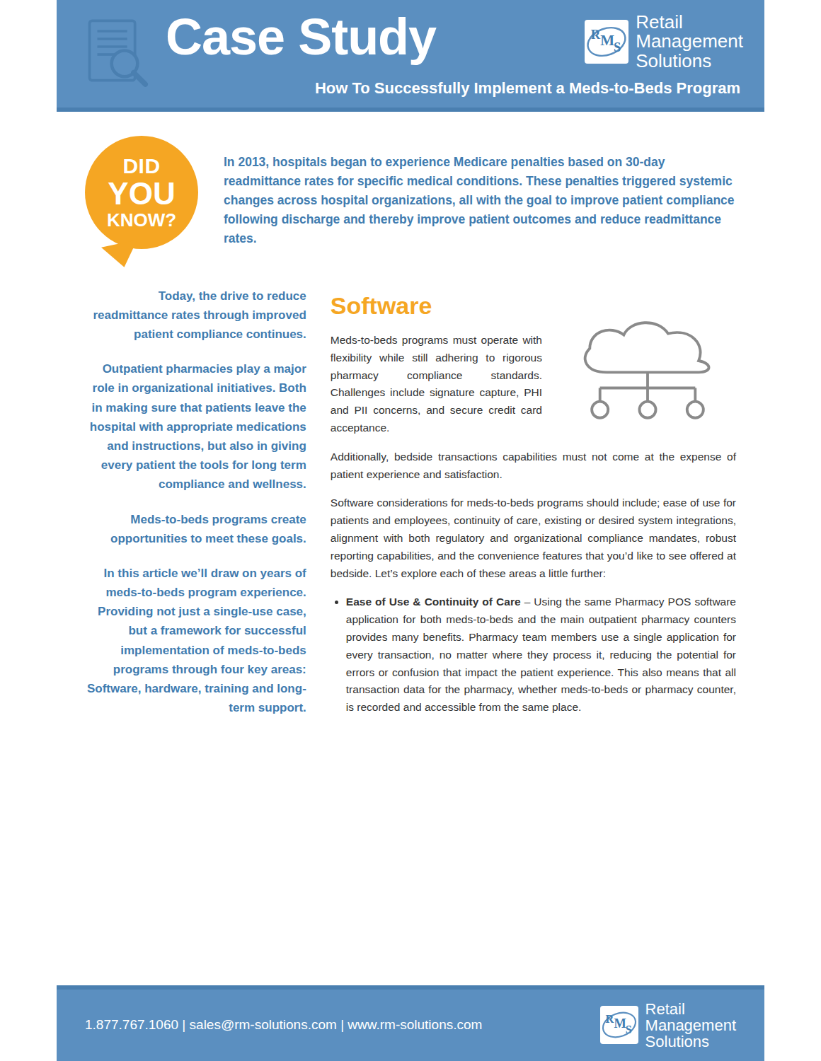Case Study
R M S
Retail
Management
Solutions
How To Successfully Implement a Meds-to-Beds Program
DID YOU KNOW?
In 2013, hospitals began to experience Medicare penalties based on 30-day readmittance rates for specific medical conditions. These penalties triggered systemic changes across hospital organizations, all with the goal to improve patient compliance following discharge and thereby improve patient outcomes and reduce readmittance rates.
Today, the drive to reduce readmittance rates through improved patient compliance continues.
Outpatient pharmacies play a major role in organizational initiatives. Both in making sure that patients leave the hospital with appropriate medications and instructions, but also in giving every patient the tools for long term compliance and wellness.
Meds-to-beds programs create opportunities to meet these goals.
In this article we’ll draw on years of meds-to-beds program experience. Providing not just a single-use case, but a framework for successful implementation of meds-to-beds programs through four key areas: Software, hardware, training and long-term support.
Software
Meds-to-beds programs must operate with flexibility while still adhering to rigorous pharmacy compliance standards. Challenges include signature capture, PHI and PII concerns, and secure credit card acceptance.
Additionally, bedside transactions capabilities must not come at the expense of patient experience and satisfaction.
Software considerations for meds-to-beds programs should include; ease of use for patients and employees, continuity of care, existing or desired system integrations, alignment with both regulatory and organizational compliance mandates, robust reporting capabilities, and the convenience features that you’d like to see offered at bedside. Let’s explore each of these areas a little further:
Ease of Use & Continuity of Care – Using the same Pharmacy POS software application for both meds-to-beds and the main outpatient pharmacy counters provides many benefits. Pharmacy team members use a single application for every transaction, no matter where they process it, reducing the potential for errors or confusion that impact the patient experience. This also means that all transaction data for the pharmacy, whether meds-to-beds or pharmacy counter, is recorded and accessible from the same place.
1.877.767.1060 | sales@rm-solutions.com | www.rm-solutions.com
R M S
Retail
Management
Solutions